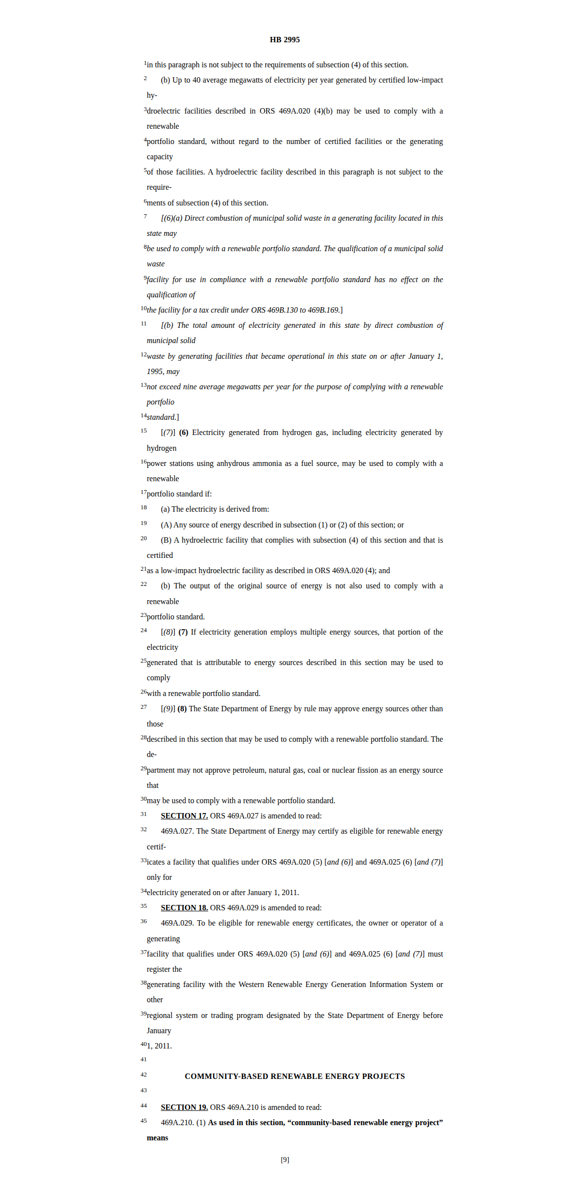HB 2995
| 1 | in this paragraph is not subject to the requirements of subsection (4) of this section. |
| 2 | (b) Up to 40 average megawatts of electricity per year generated by certified low-impact hy- |
| 3 | droelectric facilities described in ORS 469A.020 (4)(b) may be used to comply with a renewable |
| 4 | portfolio standard, without regard to the number of certified facilities or the generating capacity |
| 5 | of those facilities. A hydroelectric facility described in this paragraph is not subject to the require- |
| 6 | ments of subsection (4) of this section. |
| 7 | [(6)(a) Direct combustion of municipal solid waste in a generating facility located in this state may |
| 8 | be used to comply with a renewable portfolio standard. The qualification of a municipal solid waste |
| 9 | facility for use in compliance with a renewable portfolio standard has no effect on the qualification of |
| 10 | the facility for a tax credit under ORS 469B.130 to 469B.169. ] |
| 11 | [(b) The total amount of electricity generated in this state by direct combustion of municipal solid |
| 12 | waste by generating facilities that became operational in this state on or after January 1, 1995, may |
| 13 | not exceed nine average megawatts per year for the purpose of complying with a renewable portfolio |
| 14 | standard. ] |
| 15 | [ (7) ] (6) Electricity generated from hydrogen gas, including electricity generated by hydrogen |
| 16 | power stations using anhydrous ammonia as a fuel source, may be used to comply with a renewable |
| 17 | portfolio standard if: |
| 18 | (a) The electricity is derived from: |
| 19 | (A) Any source of energy described in subsection (1) or (2) of this section; or |
| 20 | (B) A hydroelectric facility that complies with subsection (4) of this section and that is certified |
| 21 | as a low-impact hydroelectric facility as described in ORS 469A.020 (4); and |
| 22 | (b) The output of the original source of energy is not also used to comply with a renewable |
| 23 | portfolio standard. |
| 24 | [ (8) ] (7) If electricity generation employs multiple energy sources, that portion of the electricity |
| 25 | generated that is attributable to energy sources described in this section may be used to comply |
| 26 | with a renewable portfolio standard. |
| 27 | [ (9) ] (8) The State Department of Energy by rule may approve energy sources other than those |
| 28 | described in this section that may be used to comply with a renewable portfolio standard. The de- |
| 29 | partment may not approve petroleum, natural gas, coal or nuclear fission as an energy source that |
| 30 | may be used to comply with a renewable portfolio standard. |
| 31 | SECTION 17. ORS 469A.027 is amended to read: |
| 32 | 469A.027. The State Department of Energy may certify as eligible for renewable energy certif- |
| 33 | icates a facility that qualifies under ORS 469A.020 (5) [ and (6) ] and 469A.025 (6) [ and (7) ] only for |
| 34 | electricity generated on or after January 1, 2011. |
| 35 | SECTION 18. ORS 469A.029 is amended to read: |
| 36 | 469A.029. To be eligible for renewable energy certificates, the owner or operator of a generating |
| 37 | facility that qualifies under ORS 469A.020 (5) [ and (6) ] and 469A.025 (6) [ and (7) ] must register the |
| 38 | generating facility with the Western Renewable Energy Generation Information System or other |
| 39 | regional system or trading program designated by the State Department of Energy before January |
| 40 | 1, 2011. |
| 41 | |
| 42 | COMMUNITY-BASED RENEWABLE ENERGY PROJECTS |
| 43 | |
| 44 | SECTION 19. ORS 469A.210 is amended to read: |
| 45 | 469A.210. (1) As used in this section, “community-based renewable energy project” means |
[9]